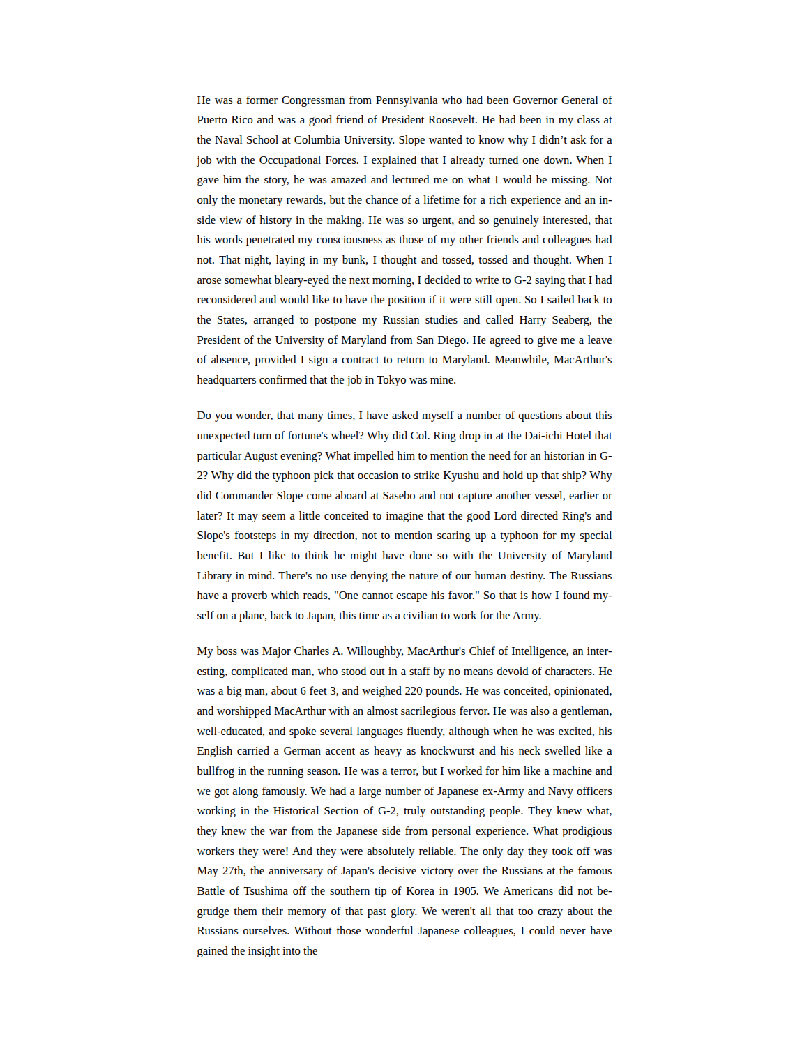He was a former Congressman from Pennsylvania who had been Governor General of Puerto Rico and was a good friend of President Roosevelt. He had been in my class at the Naval School at Columbia University. Slope wanted to know why I didn’t ask for a job with the Occupational Forces. I explained that I already turned one down. When I gave him the story, he was amazed and lectured me on what I would be missing. Not only the monetary rewards, but the chance of a lifetime for a rich experience and an inside view of history in the making. He was so urgent, and so genuinely interested, that his words penetrated my consciousness as those of my other friends and colleagues had not. That night, laying in my bunk, I thought and tossed, tossed and thought. When I arose somewhat bleary-eyed the next morning, I decided to write to G-2 saying that I had reconsidered and would like to have the position if it were still open. So I sailed back to the States, arranged to postpone my Russian studies and called Harry Seaberg, the President of the University of Maryland from San Diego. He agreed to give me a leave of absence, provided I sign a contract to return to Maryland. Meanwhile, MacArthur's headquarters confirmed that the job in Tokyo was mine.
Do you wonder, that many times, I have asked myself a number of questions about this unexpected turn of fortune's wheel? Why did Col. Ring drop in at the Dai-ichi Hotel that particular August evening? What impelled him to mention the need for an historian in G-2? Why did the typhoon pick that occasion to strike Kyushu and hold up that ship? Why did Commander Slope come aboard at Sasebo and not capture another vessel, earlier or later? It may seem a little conceited to imagine that the good Lord directed Ring's and Slope's footsteps in my direction, not to mention scaring up a typhoon for my special benefit. But I like to think he might have done so with the University of Maryland Library in mind. There's no use denying the nature of our human destiny. The Russians have a proverb which reads, "One cannot escape his favor." So that is how I found myself on a plane, back to Japan, this time as a civilian to work for the Army.
My boss was Major Charles A. Willoughby, MacArthur's Chief of Intelligence, an interesting, complicated man, who stood out in a staff by no means devoid of characters. He was a big man, about 6 feet 3, and weighed 220 pounds. He was conceited, opinionated, and worshipped MacArthur with an almost sacrilegious fervor. He was also a gentleman, well-educated, and spoke several languages fluently, although when he was excited, his English carried a German accent as heavy as knockwurst and his neck swelled like a bullfrog in the running season. He was a terror, but I worked for him like a machine and we got along famously. We had a large number of Japanese ex-Army and Navy officers working in the Historical Section of G-2, truly outstanding people. They knew what, they knew the war from the Japanese side from personal experience. What prodigious workers they were! And they were absolutely reliable. The only day they took off was May 27th, the anniversary of Japan's decisive victory over the Russians at the famous Battle of Tsushima off the southern tip of Korea in 1905. We Americans did not begrudge them their memory of that past glory. We weren't all that too crazy about the Russians ourselves. Without those wonderful Japanese colleagues, I could never have gained the insight into the